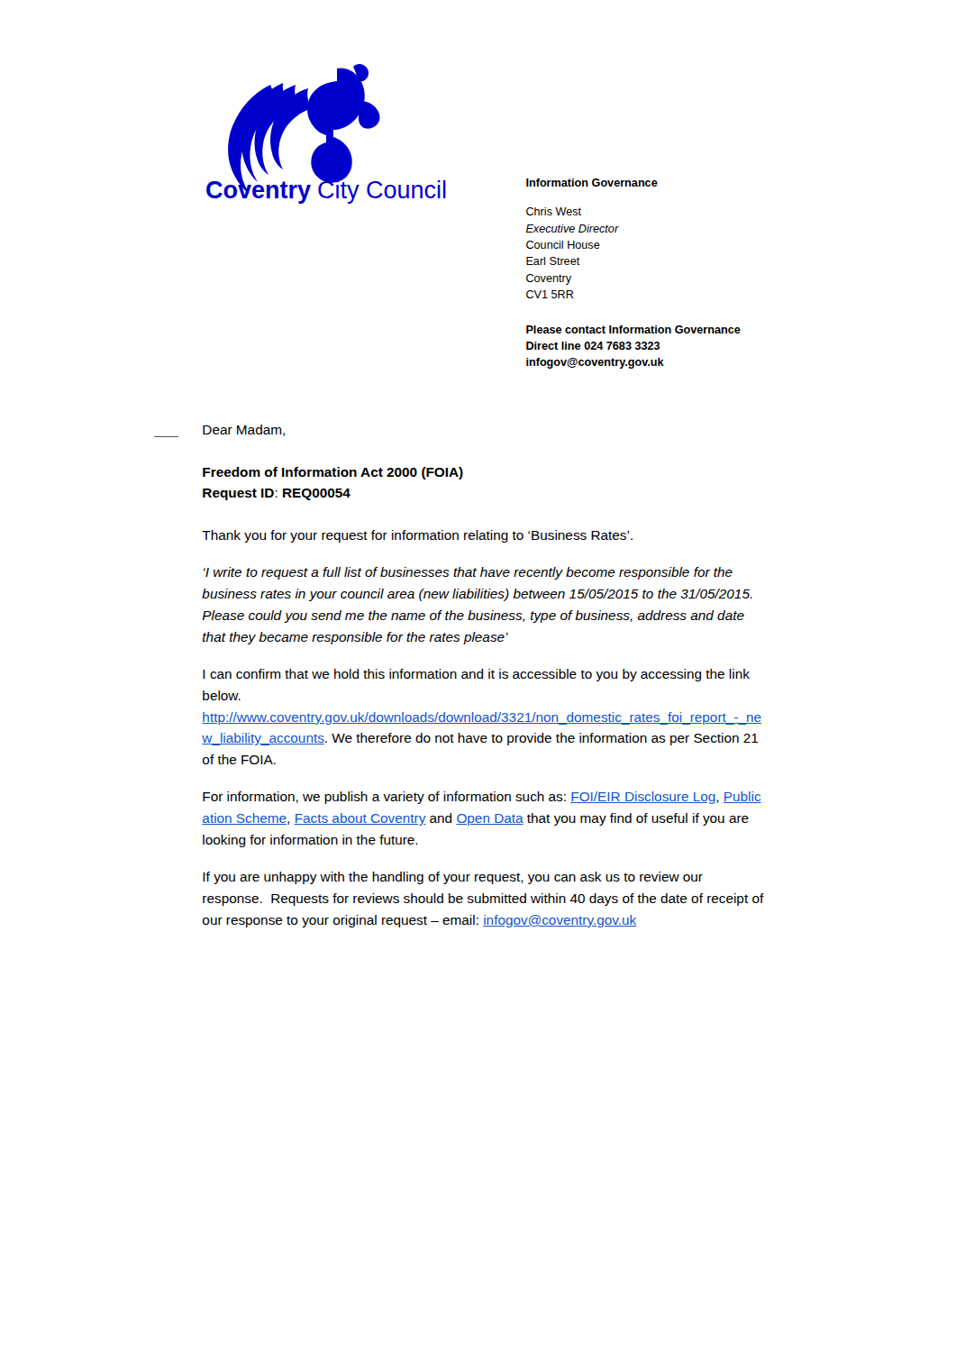Coventry City Council
Information Governance
Chris West
Executive Director
Council House
Earl Street
Coventry
CV1 5RR
Please contact Information Governance
Direct line 024 7683 3323
infogov@coventry.gov.uk
Dear Madam,
Freedom of Information Act 2000 (FOIA)
Request ID: REQ00054
Thank you for your request for information relating to ‘Business Rates’.
‘I write to request a full list of businesses that have recently become responsible for the business rates in your council area (new liabilities) between 15/05/2015 to the 31/05/2015. Please could you send me the name of the business, type of business, address and date that they became responsible for the rates please’
I can confirm that we hold this information and it is accessible to you by accessing the link below.
http://www.coventry.gov.uk/downloads/download/3321/non_domestic_rates_foi_report_-_new_liability_accounts. We therefore do not have to provide the information as per Section 21 of the FOIA.
For information, we publish a variety of information such as: FOI/EIR Disclosure Log, Publication Scheme, Facts about Coventry and Open Data that you may find of useful if you are looking for information in the future.
If you are unhappy with the handling of your request, you can ask us to review our response. Requests for reviews should be submitted within 40 days of the date of receipt of our response to your original request – email: infogov@coventry.gov.uk